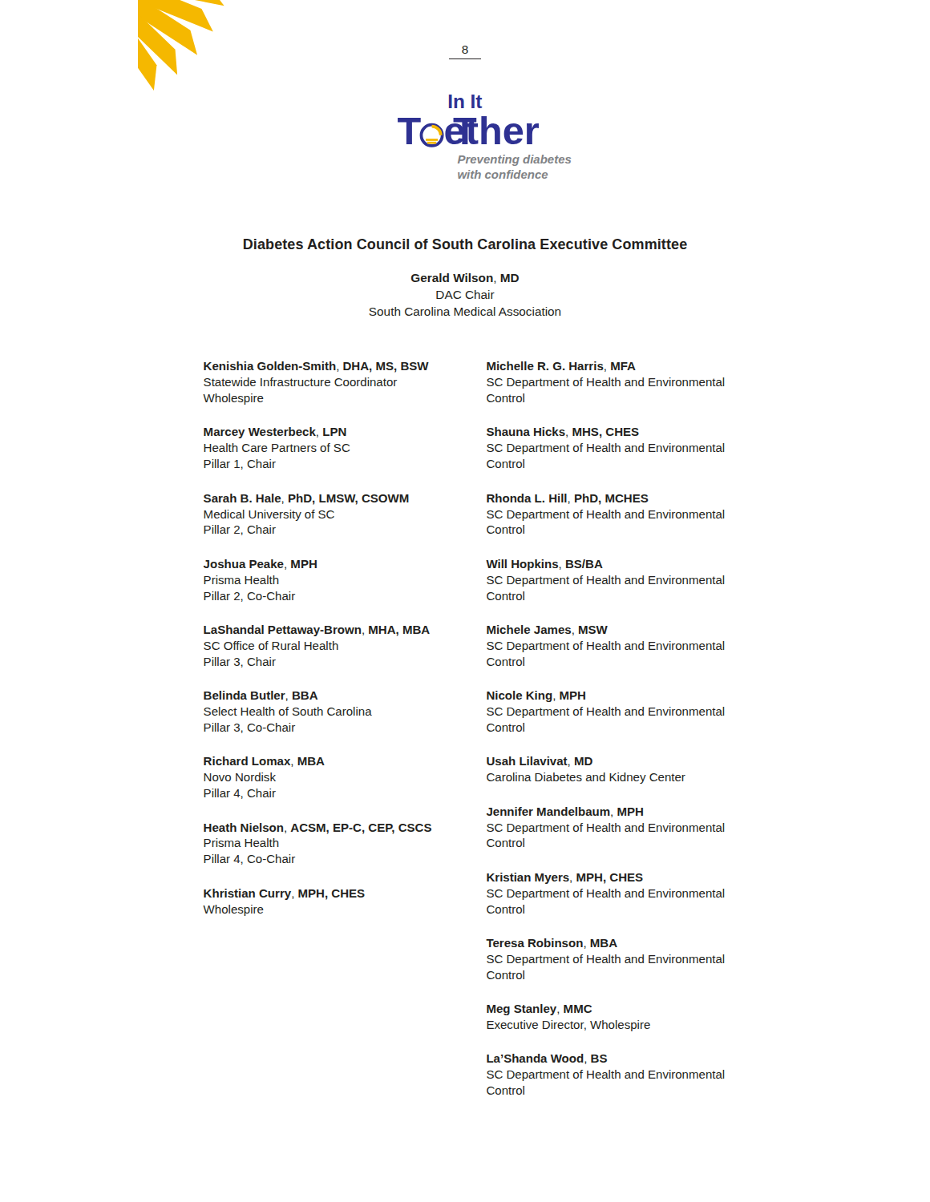8
In It T Together T ether Preventing diabetes with confidence
Diabetes Action Council of South Carolina Executive Committee
Gerald Wilson, MD
DAC Chair
South Carolina Medical Association
Kenishia Golden-Smith, DHA, MS, BSW Statewide Infrastructure Coordinator Wholespire
Marcey Westerbeck, LPN Health Care Partners of SC Pillar 1, Chair
Sarah B. Hale, PhD, LMSW, CSOWM Medical University of SC Pillar 2, Chair
Joshua Peake, MPH Prisma Health Pillar 2, Co-Chair
LaShandal Pettaway-Brown, MHA, MBA SC Office of Rural Health Pillar 3, Chair
Belinda Butler, BBA Select Health of South Carolina Pillar 3, Co-Chair
Richard Lomax, MBA Novo Nordisk Pillar 4, Chair
Heath Nielson, ACSM, EP-C, CEP, CSCS Prisma Health Pillar 4, Co-Chair
Khristian Curry, MPH, CHES Wholespire
Michelle R. G. Harris, MFA SC Department of Health and Environmental Control
Shauna Hicks, MHS, CHES SC Department of Health and Environmental Control
Rhonda L. Hill, PhD, MCHES SC Department of Health and Environmental Control
Will Hopkins, BS/BA SC Department of Health and Environmental Control
Michele James, MSW SC Department of Health and Environmental Control
Nicole King, MPH SC Department of Health and Environmental Control
Usah Lilavivat, MD Carolina Diabetes and Kidney Center
Jennifer Mandelbaum, MPH SC Department of Health and Environmental Control
Kristian Myers, MPH, CHES SC Department of Health and Environmental Control
Teresa Robinson, MBA SC Department of Health and Environmental Control
Meg Stanley, MMC Executive Director, Wholespire
La’Shanda Wood, BS SC Department of Health and Environmental Control